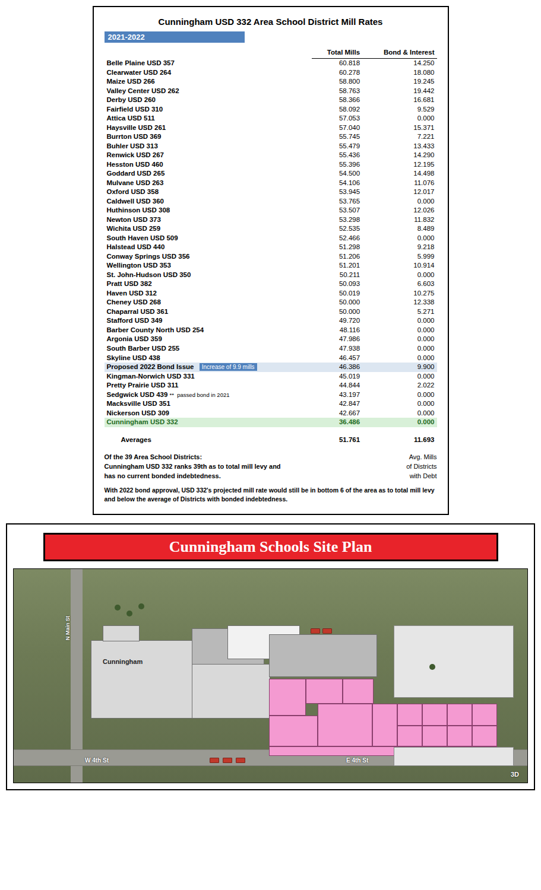Cunningham USD 332 Area School District Mill Rates
2021-2022
| | Total Mills | Bond & Interest |
| --- | --- | --- |
| Belle Plaine USD 357 | 60.818 | 14.250 |
| Clearwater USD 264 | 60.278 | 18.080 |
| Maize USD 266 | 58.800 | 19.245 |
| Valley Center USD 262 | 58.763 | 19.442 |
| Derby USD 260 | 58.366 | 16.681 |
| Fairfield USD 310 | 58.092 | 9.529 |
| Attica USD 511 | 57.053 | 0.000 |
| Haysville USD 261 | 57.040 | 15.371 |
| Burrton USD 369 | 55.745 | 7.221 |
| Buhler USD 313 | 55.479 | 13.433 |
| Renwick USD 267 | 55.436 | 14.290 |
| Hesston USD 460 | 55.396 | 12.195 |
| Goddard USD 265 | 54.500 | 14.498 |
| Mulvane USD 263 | 54.106 | 11.076 |
| Oxford USD 358 | 53.945 | 12.017 |
| Caldwell USD 360 | 53.765 | 0.000 |
| Huthinson USD 308 | 53.507 | 12.026 |
| Newton USD 373 | 53.298 | 11.832 |
| Wichita USD 259 | 52.535 | 8.489 |
| South Haven USD 509 | 52.466 | 0.000 |
| Halstead USD 440 | 51.298 | 9.218 |
| Conway Springs USD 356 | 51.206 | 5.999 |
| Wellington USD 353 | 51.201 | 10.914 |
| St. John-Hudson USD 350 | 50.211 | 0.000 |
| Pratt USD 382 | 50.093 | 6.603 |
| Haven USD 312 | 50.019 | 10.275 |
| Cheney USD 268 | 50.000 | 12.338 |
| Chaparral USD 361 | 50.000 | 5.271 |
| Stafford USD 349 | 49.720 | 0.000 |
| Barber County North USD 254 | 48.116 | 0.000 |
| Argonia USD 359 | 47.986 | 0.000 |
| South Barber USD 255 | 47.938 | 0.000 |
| Skyline USD 438 | 46.457 | 0.000 |
| Proposed 2022 Bond Issue Increase of 9.9 mills | 46.386 | 9.900 |
| Kingman-Norwich USD 331 | 45.019 | 0.000 |
| Pretty Prairie USD 311 | 44.844 | 2.022 |
| Sedgwick USD 439 ** passed bond in 2021 | 43.197 | 0.000 |
| Macksville USD 351 | 42.847 | 0.000 |
| Nickerson USD 309 | 42.667 | 0.000 |
| Cunningham USD 332 | 36.486 | 0.000 |
| Averages | 51.761 | 11.693 |
Of the 39 Area School Districts:
Avg. Mills
Cunningham USD 332 ranks 39th as to total mill levy and
of Districts
has no current bonded indebtedness.
with Debt
With 2022 bond approval, USD 332's projected mill rate would still be in bottom 6 of the area as to total mill levy and below the average of Districts with bonded indebtedness.
Cunningham Schools Site Plan
N Main St
W 4th St
E 4th St
Cunningham
3D